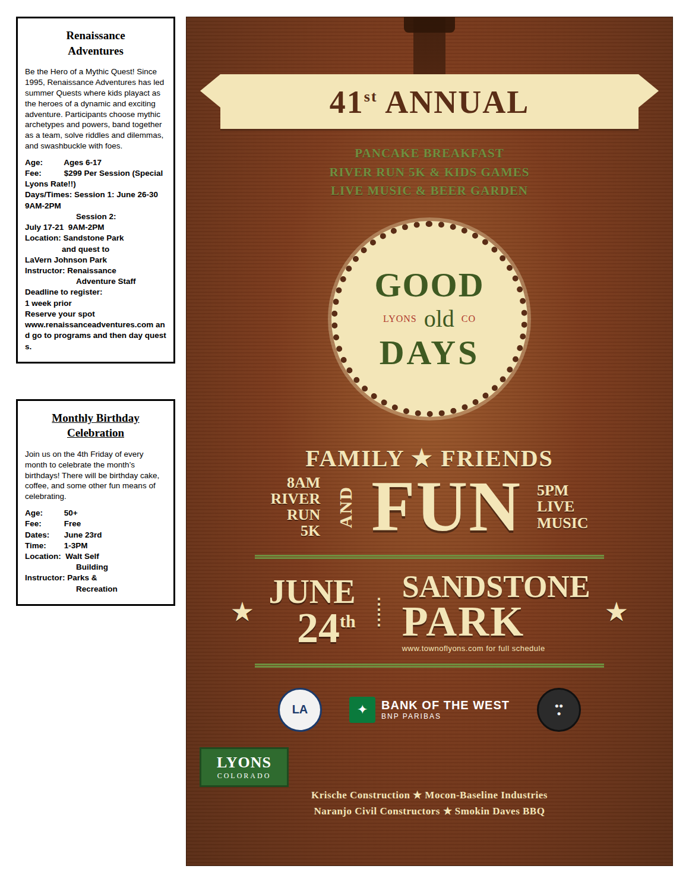Renaissance
Adventures
Be the Hero of a Mythic Quest! Since 1995, Renaissance Adventures has led summer Quests where kids playact as the heroes of a dynamic and exciting adventure. Participants choose mythic archetypes and powers, band together as a team, solve riddles and dilemmas, and swashbuckle with foes.
Age: Ages 6-17 Fee: $299 Per Session (Special Lyons Rate!!) Days/Times: Session 1: June 26-30 9AM-2PM Session 2: July 17-21 9AM-2PM Location: Sandstone Park and quest to LaVern Johnson Park Instructor: Renaissance Adventure Staff Deadline to register: 1 week prior Reserve your spot www.renaissanceadventures.com and go to programs and then day quests.
Monthly Birthday
Celebration
Join us on the 4th Friday of every month to celebrate the month’s birthdays! There will be birthday cake, coffee, and some other fun means of celebrating.
Age: 50+ Fee: Free Dates: June 23rd Time: 1-3PM Location: Walt Self Building Instructor: Parks & Recreation
41st ANNUAL
PANCAKE BREAKFAST
RIVER RUN 5K & KIDS GAMES
LIVE MUSIC & BEER GARDEN
GOOD
LYONS old CO
DAYS
FAMILY ★ FRIENDS
8AM
RIVER
RUN
5K
AND
FUN
5PM
LIVE
MUSIC
★
JUNE24th
⋮
⋮
SANDSTONE PARK www.townoflyons.com for full schedule
★
LA
✦
BANK OF THE WEST
BNP PARIBAS
●●
●
LYONS
COLORADO
Krische Construction ★ Mocon-Baseline Industries
Naranjo Civil Constructors ★ Smokin Daves BBQ